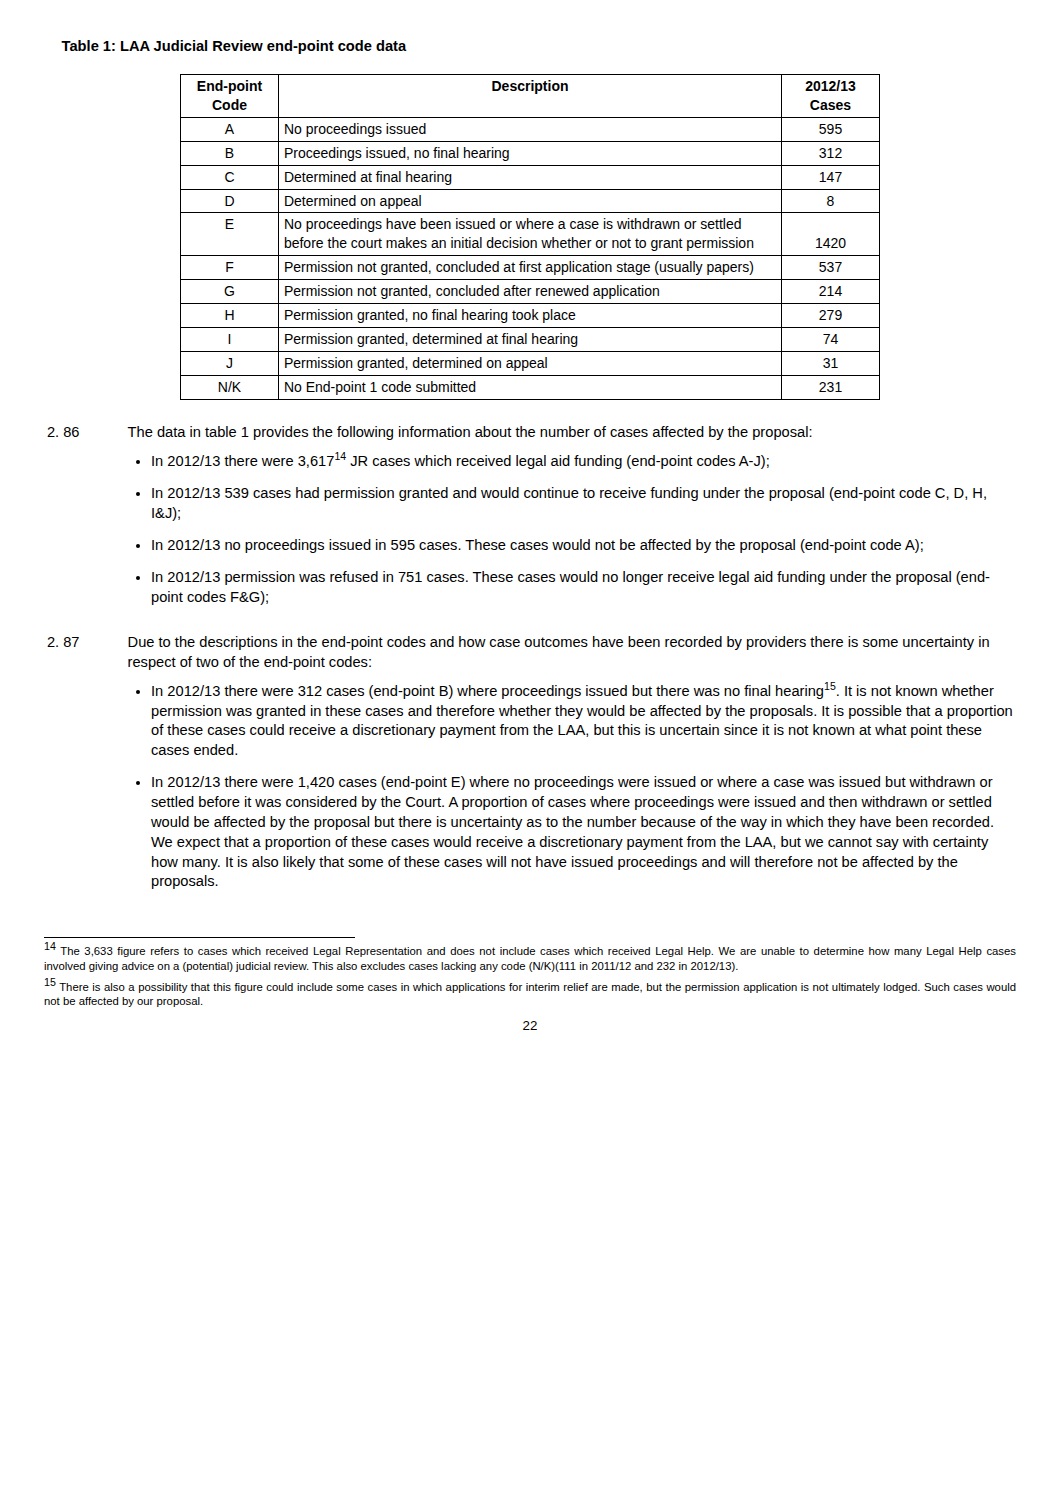Table 1: LAA Judicial Review end-point code data
| End-point Code | Description | 2012/13 Cases |
| --- | --- | --- |
| A | No proceedings issued | 595 |
| B | Proceedings issued, no final hearing | 312 |
| C | Determined at final hearing | 147 |
| D | Determined on appeal | 8 |
| E | No proceedings have been issued or where a case is withdrawn or settled before the court makes an initial decision whether or not to grant permission | 1420 |
| F | Permission not granted, concluded at first application stage (usually papers) | 537 |
| G | Permission not granted, concluded after renewed application | 214 |
| H | Permission granted, no final hearing took place | 279 |
| I | Permission granted, determined at final hearing | 74 |
| J | Permission granted, determined on appeal | 31 |
| N/K | No End-point 1 code submitted | 231 |
2. 86
The data in table 1 provides the following information about the number of cases affected by the proposal:
In 2012/13 there were 3,61714 JR cases which received legal aid funding (end-point codes A-J);
In 2012/13 539 cases had permission granted and would continue to receive funding under the proposal (end-point code C, D, H, I&J);
In 2012/13 no proceedings issued in 595 cases. These cases would not be affected by the proposal (end-point code A);
In 2012/13 permission was refused in 751 cases. These cases would no longer receive legal aid funding under the proposal (end-point codes F&G);
2. 87
Due to the descriptions in the end-point codes and how case outcomes have been recorded by providers there is some uncertainty in respect of two of the end-point codes:
In 2012/13 there were 312 cases (end-point B) where proceedings issued but there was no final hearing15. It is not known whether permission was granted in these cases and therefore whether they would be affected by the proposals. It is possible that a proportion of these cases could receive a discretionary payment from the LAA, but this is uncertain since it is not known at what point these cases ended.
In 2012/13 there were 1,420 cases (end-point E) where no proceedings were issued or where a case was issued but withdrawn or settled before it was considered by the Court. A proportion of cases where proceedings were issued and then withdrawn or settled would be affected by the proposal but there is uncertainty as to the number because of the way in which they have been recorded. We expect that a proportion of these cases would receive a discretionary payment from the LAA, but we cannot say with certainty how many. It is also likely that some of these cases will not have issued proceedings and will therefore not be affected by the proposals.
14 The 3,633 figure refers to cases which received Legal Representation and does not include cases which received Legal Help. We are unable to determine how many Legal Help cases involved giving advice on a (potential) judicial review. This also excludes cases lacking any code (N/K)(111 in 2011/12 and 232 in 2012/13).
15 There is also a possibility that this figure could include some cases in which applications for interim relief are made, but the permission application is not ultimately lodged. Such cases would not be affected by our proposal.
22